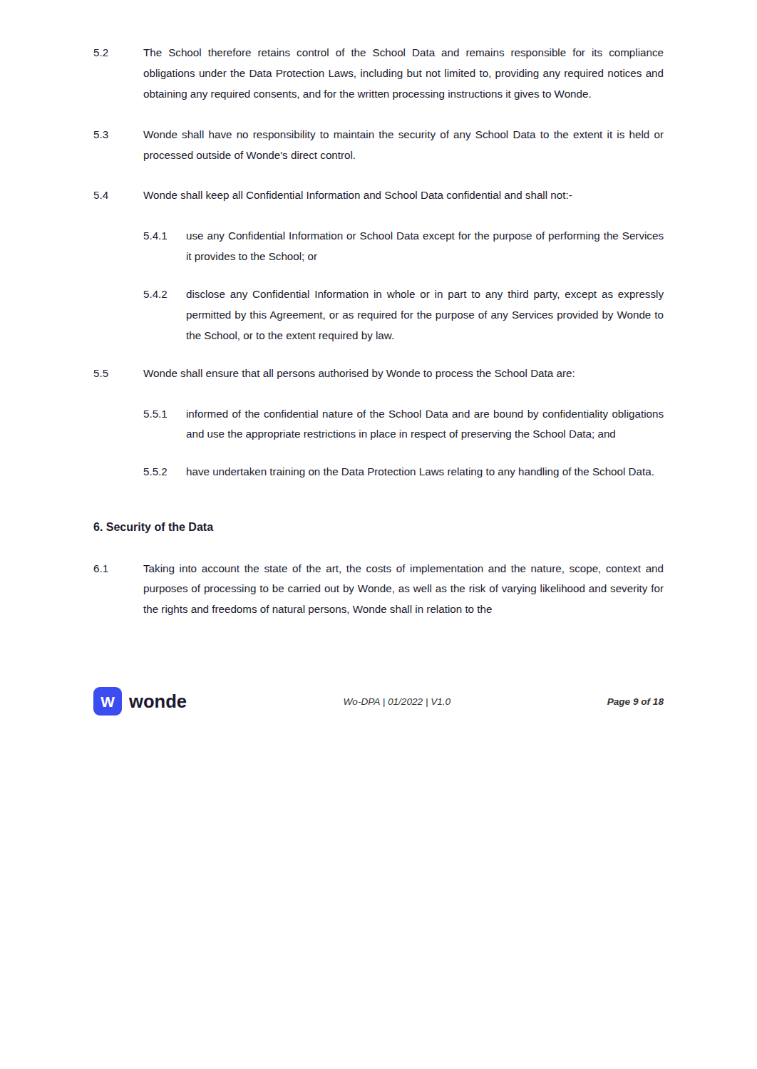5.2
The School therefore retains control of the School Data and remains responsible for its compliance obligations under the Data Protection Laws, including but not limited to, providing any required notices and obtaining any required consents, and for the written processing instructions it gives to Wonde.
5.3
Wonde shall have no responsibility to maintain the security of any School Data to the extent it is held or processed outside of Wonde's direct control.
5.4
Wonde shall keep all Confidential Information and School Data confidential and shall not:-
5.4.1
use any Confidential Information or School Data except for the purpose of performing the Services it provides to the School; or
5.4.2
disclose any Confidential Information in whole or in part to any third party, except as expressly permitted by this Agreement, or as required for the purpose of any Services provided by Wonde to the School, or to the extent required by law.
5.5
Wonde shall ensure that all persons authorised by Wonde to process the School Data are:
5.5.1
informed of the confidential nature of the School Data and are bound by confidentiality obligations and use the appropriate restrictions in place in respect of preserving the School Data; and
5.5.2
have undertaken training on the Data Protection Laws relating to any handling of the School Data.
6. Security of the Data
6.1
Taking into account the state of the art, the costs of implementation and the nature, scope, context and purposes of processing to be carried out by Wonde, as well as the risk of varying likelihood and severity for the rights and freedoms of natural persons, Wonde shall in relation to the
W
wonde
Wo-DPA | 01/2022 | V1.0
Page 9 of 18